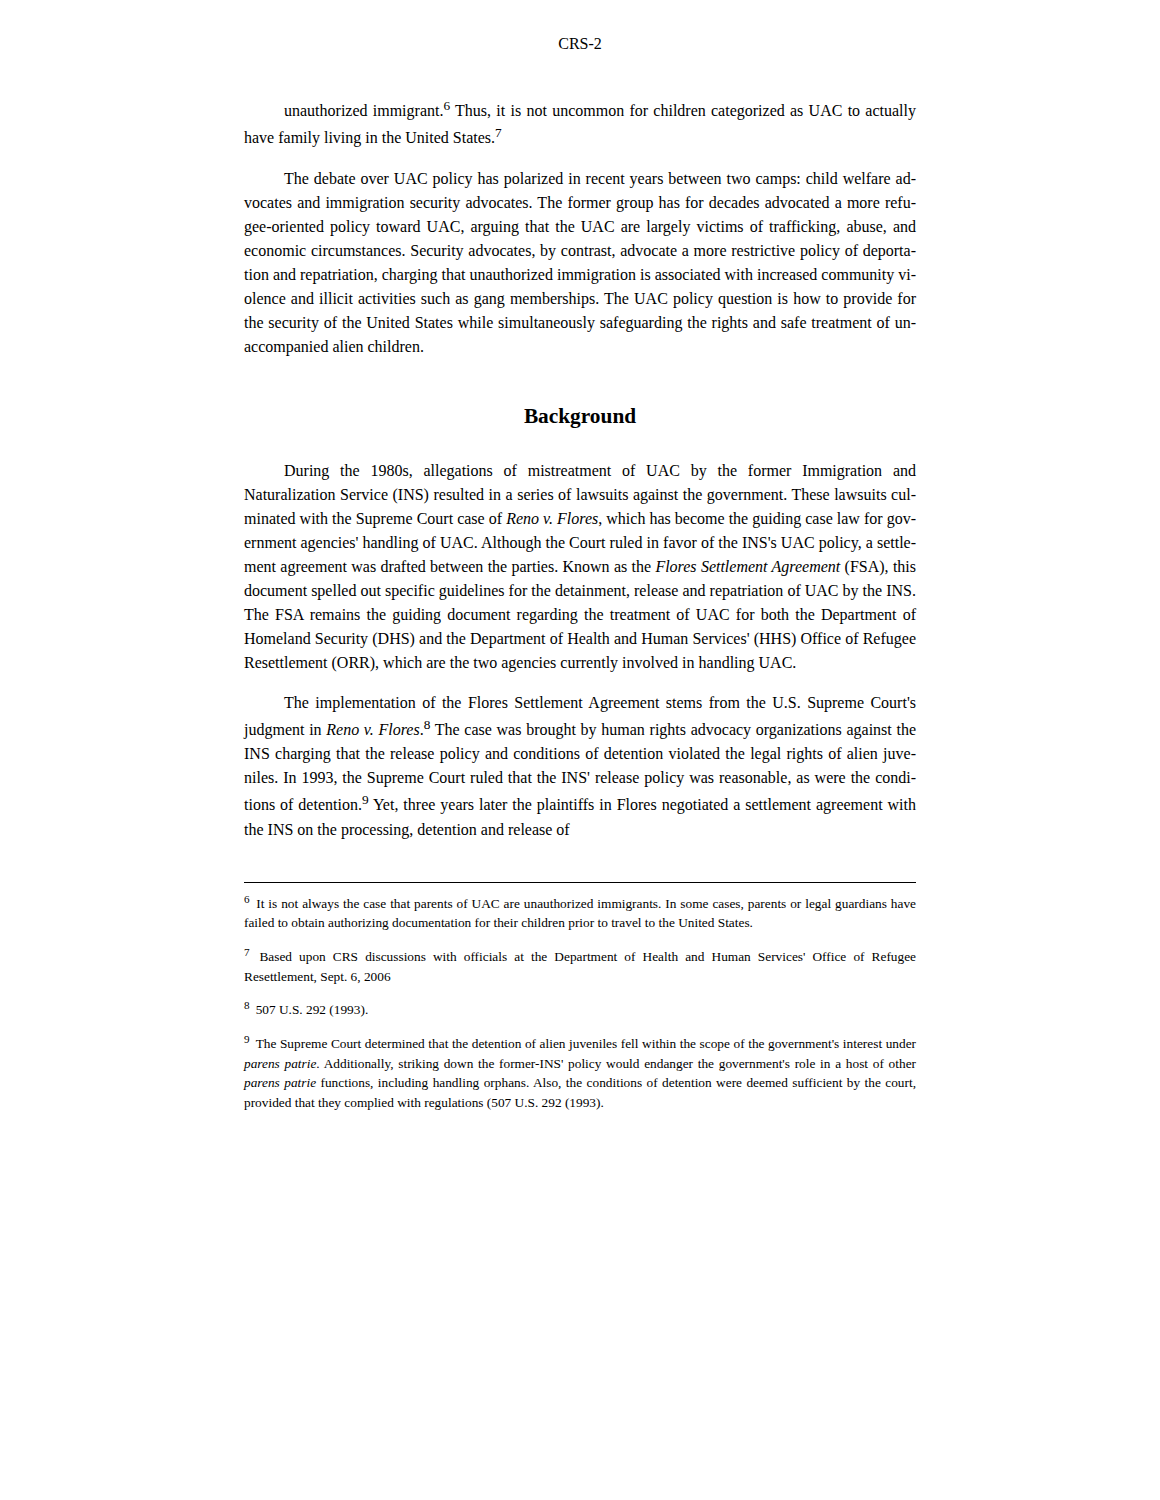CRS-2
unauthorized immigrant.6 Thus, it is not uncommon for children categorized as UAC to actually have family living in the United States.7
The debate over UAC policy has polarized in recent years between two camps: child welfare advocates and immigration security advocates. The former group has for decades advocated a more refugee-oriented policy toward UAC, arguing that the UAC are largely victims of trafficking, abuse, and economic circumstances. Security advocates, by contrast, advocate a more restrictive policy of deportation and repatriation, charging that unauthorized immigration is associated with increased community violence and illicit activities such as gang memberships. The UAC policy question is how to provide for the security of the United States while simultaneously safeguarding the rights and safe treatment of unaccompanied alien children.
Background
During the 1980s, allegations of mistreatment of UAC by the former Immigration and Naturalization Service (INS) resulted in a series of lawsuits against the government. These lawsuits culminated with the Supreme Court case of Reno v. Flores, which has become the guiding case law for government agencies' handling of UAC. Although the Court ruled in favor of the INS's UAC policy, a settlement agreement was drafted between the parties. Known as the Flores Settlement Agreement (FSA), this document spelled out specific guidelines for the detainment, release and repatriation of UAC by the INS. The FSA remains the guiding document regarding the treatment of UAC for both the Department of Homeland Security (DHS) and the Department of Health and Human Services' (HHS) Office of Refugee Resettlement (ORR), which are the two agencies currently involved in handling UAC.
The implementation of the Flores Settlement Agreement stems from the U.S. Supreme Court's judgment in Reno v. Flores.8 The case was brought by human rights advocacy organizations against the INS charging that the release policy and conditions of detention violated the legal rights of alien juveniles. In 1993, the Supreme Court ruled that the INS' release policy was reasonable, as were the conditions of detention.9 Yet, three years later the plaintiffs in Flores negotiated a settlement agreement with the INS on the processing, detention and release of
6 It is not always the case that parents of UAC are unauthorized immigrants. In some cases, parents or legal guardians have failed to obtain authorizing documentation for their children prior to travel to the United States.
7 Based upon CRS discussions with officials at the Department of Health and Human Services' Office of Refugee Resettlement, Sept. 6, 2006
8 507 U.S. 292 (1993).
9 The Supreme Court determined that the detention of alien juveniles fell within the scope of the government's interest under parens patrie. Additionally, striking down the former-INS' policy would endanger the government's role in a host of other parens patrie functions, including handling orphans. Also, the conditions of detention were deemed sufficient by the court, provided that they complied with regulations (507 U.S. 292 (1993).